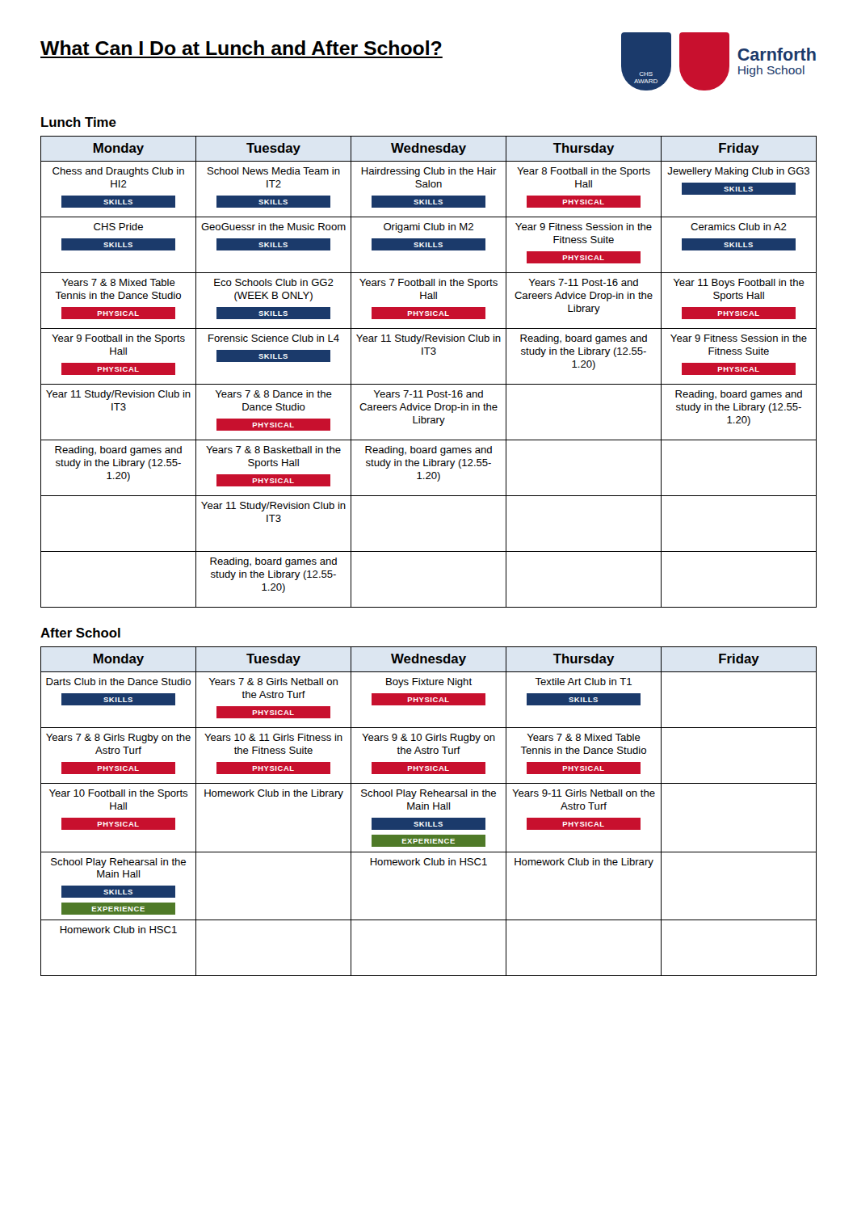What Can I Do at Lunch and After School?
CHS
AWARD
CarnforthHigh School
Lunch Time
| Monday | Tuesday | Wednesday | Thursday | Friday |
| --- | --- | --- | --- | --- |
| Chess and Draughts Club in HI2 Skills | School News Media Team in IT2 Skills | Hairdressing Club in the Hair Salon Skills | Year 8 Football in the Sports Hall Physical | Jewellery Making Club in GG3 Skills |
| CHS Pride Skills | GeoGuessr in the Music Room Skills | Origami Club in M2 Skills | Year 9 Fitness Session in the Fitness Suite Physical | Ceramics Club in A2 Skills |
| Years 7 & 8 Mixed Table Tennis in the Dance Studio Physical | Eco Schools Club in GG2 (WEEK B ONLY) Skills | Years 7 Football in the Sports Hall Physical | Years 7-11 Post-16 and Careers Advice Drop-in in the Library | Year 11 Boys Football in the Sports Hall Physical |
| Year 9 Football in the Sports Hall Physical | Forensic Science Club in L4 Skills | Year 11 Study/Revision Club in IT3 | Reading, board games and study in the Library (12.55-1.20) | Year 9 Fitness Session in the Fitness Suite Physical |
| Year 11 Study/Revision Club in IT3 | Years 7 & 8 Dance in the Dance Studio Physical | Years 7-11 Post-16 and Careers Advice Drop-in in the Library | | Reading, board games and study in the Library (12.55-1.20) |
| Reading, board games and study in the Library (12.55-1.20) | Years 7 & 8 Basketball in the Sports Hall Physical | Reading, board games and study in the Library (12.55-1.20) | | |
| | Year 11 Study/Revision Club in IT3 | | | |
| | Reading, board games and study in the Library (12.55-1.20) | | | |
After School
| Monday | Tuesday | Wednesday | Thursday | Friday |
| --- | --- | --- | --- | --- |
| Darts Club in the Dance Studio Skills | Years 7 & 8 Girls Netball on the Astro Turf Physical | Boys Fixture Night Physical | Textile Art Club in T1 Skills | |
| Years 7 & 8 Girls Rugby on the Astro Turf Physical | Years 10 & 11 Girls Fitness in the Fitness Suite Physical | Years 9 & 10 Girls Rugby on the Astro Turf Physical | Years 7 & 8 Mixed Table Tennis in the Dance Studio Physical | |
| Year 10 Football in the Sports Hall Physical | Homework Club in the Library | School Play Rehearsal in the Main Hall Skills Experience | Years 9-11 Girls Netball on the Astro Turf Physical | |
| School Play Rehearsal in the Main Hall Skills Experience | | Homework Club in HSC1 | Homework Club in the Library | |
| Homework Club in HSC1 | | | | |